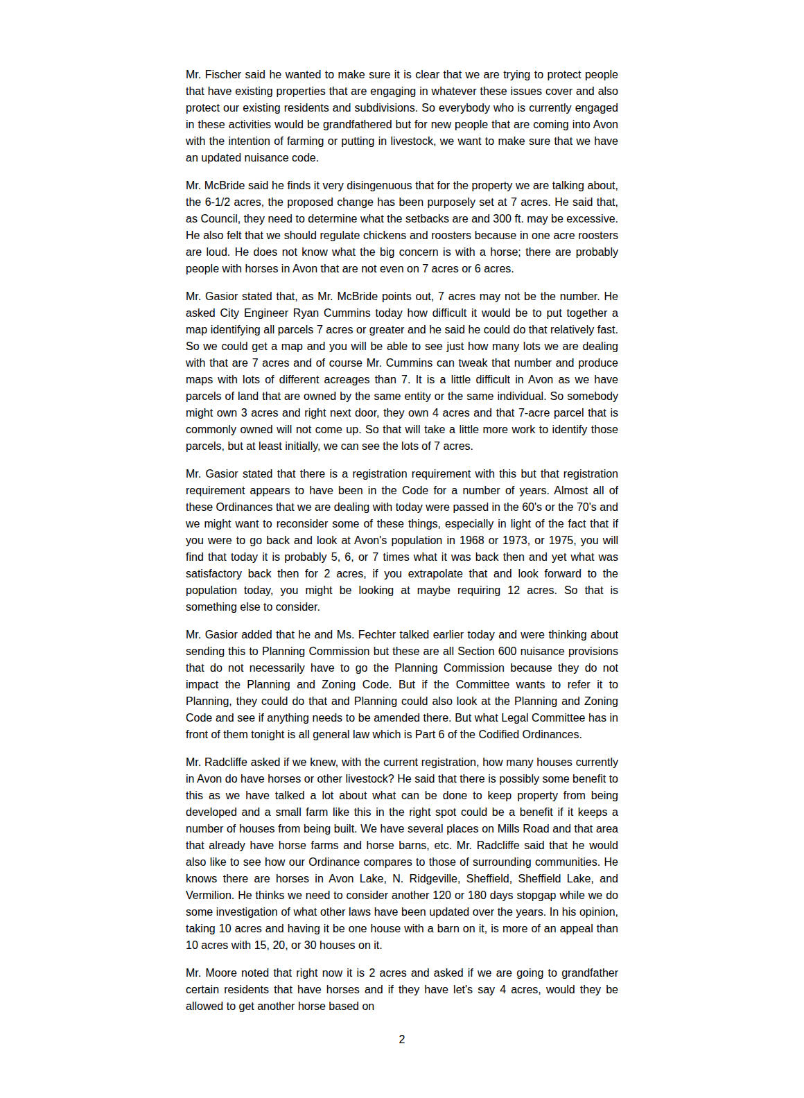Mr. Fischer said he wanted to make sure it is clear that we are trying to protect people that have existing properties that are engaging in whatever these issues cover and also protect our existing residents and subdivisions. So everybody who is currently engaged in these activities would be grandfathered but for new people that are coming into Avon with the intention of farming or putting in livestock, we want to make sure that we have an updated nuisance code.
Mr. McBride said he finds it very disingenuous that for the property we are talking about, the 6-1/2 acres, the proposed change has been purposely set at 7 acres. He said that, as Council, they need to determine what the setbacks are and 300 ft. may be excessive. He also felt that we should regulate chickens and roosters because in one acre roosters are loud. He does not know what the big concern is with a horse; there are probably people with horses in Avon that are not even on 7 acres or 6 acres.
Mr. Gasior stated that, as Mr. McBride points out, 7 acres may not be the number. He asked City Engineer Ryan Cummins today how difficult it would be to put together a map identifying all parcels 7 acres or greater and he said he could do that relatively fast. So we could get a map and you will be able to see just how many lots we are dealing with that are 7 acres and of course Mr. Cummins can tweak that number and produce maps with lots of different acreages than 7. It is a little difficult in Avon as we have parcels of land that are owned by the same entity or the same individual. So somebody might own 3 acres and right next door, they own 4 acres and that 7-acre parcel that is commonly owned will not come up. So that will take a little more work to identify those parcels, but at least initially, we can see the lots of 7 acres.
Mr. Gasior stated that there is a registration requirement with this but that registration requirement appears to have been in the Code for a number of years. Almost all of these Ordinances that we are dealing with today were passed in the 60's or the 70's and we might want to reconsider some of these things, especially in light of the fact that if you were to go back and look at Avon's population in 1968 or 1973, or 1975, you will find that today it is probably 5, 6, or 7 times what it was back then and yet what was satisfactory back then for 2 acres, if you extrapolate that and look forward to the population today, you might be looking at maybe requiring 12 acres. So that is something else to consider.
Mr. Gasior added that he and Ms. Fechter talked earlier today and were thinking about sending this to Planning Commission but these are all Section 600 nuisance provisions that do not necessarily have to go the Planning Commission because they do not impact the Planning and Zoning Code. But if the Committee wants to refer it to Planning, they could do that and Planning could also look at the Planning and Zoning Code and see if anything needs to be amended there. But what Legal Committee has in front of them tonight is all general law which is Part 6 of the Codified Ordinances.
Mr. Radcliffe asked if we knew, with the current registration, how many houses currently in Avon do have horses or other livestock? He said that there is possibly some benefit to this as we have talked a lot about what can be done to keep property from being developed and a small farm like this in the right spot could be a benefit if it keeps a number of houses from being built. We have several places on Mills Road and that area that already have horse farms and horse barns, etc. Mr. Radcliffe said that he would also like to see how our Ordinance compares to those of surrounding communities. He knows there are horses in Avon Lake, N. Ridgeville, Sheffield, Sheffield Lake, and Vermilion. He thinks we need to consider another 120 or 180 days stopgap while we do some investigation of what other laws have been updated over the years. In his opinion, taking 10 acres and having it be one house with a barn on it, is more of an appeal than 10 acres with 15, 20, or 30 houses on it.
Mr. Moore noted that right now it is 2 acres and asked if we are going to grandfather certain residents that have horses and if they have let's say 4 acres, would they be allowed to get another horse based on
2